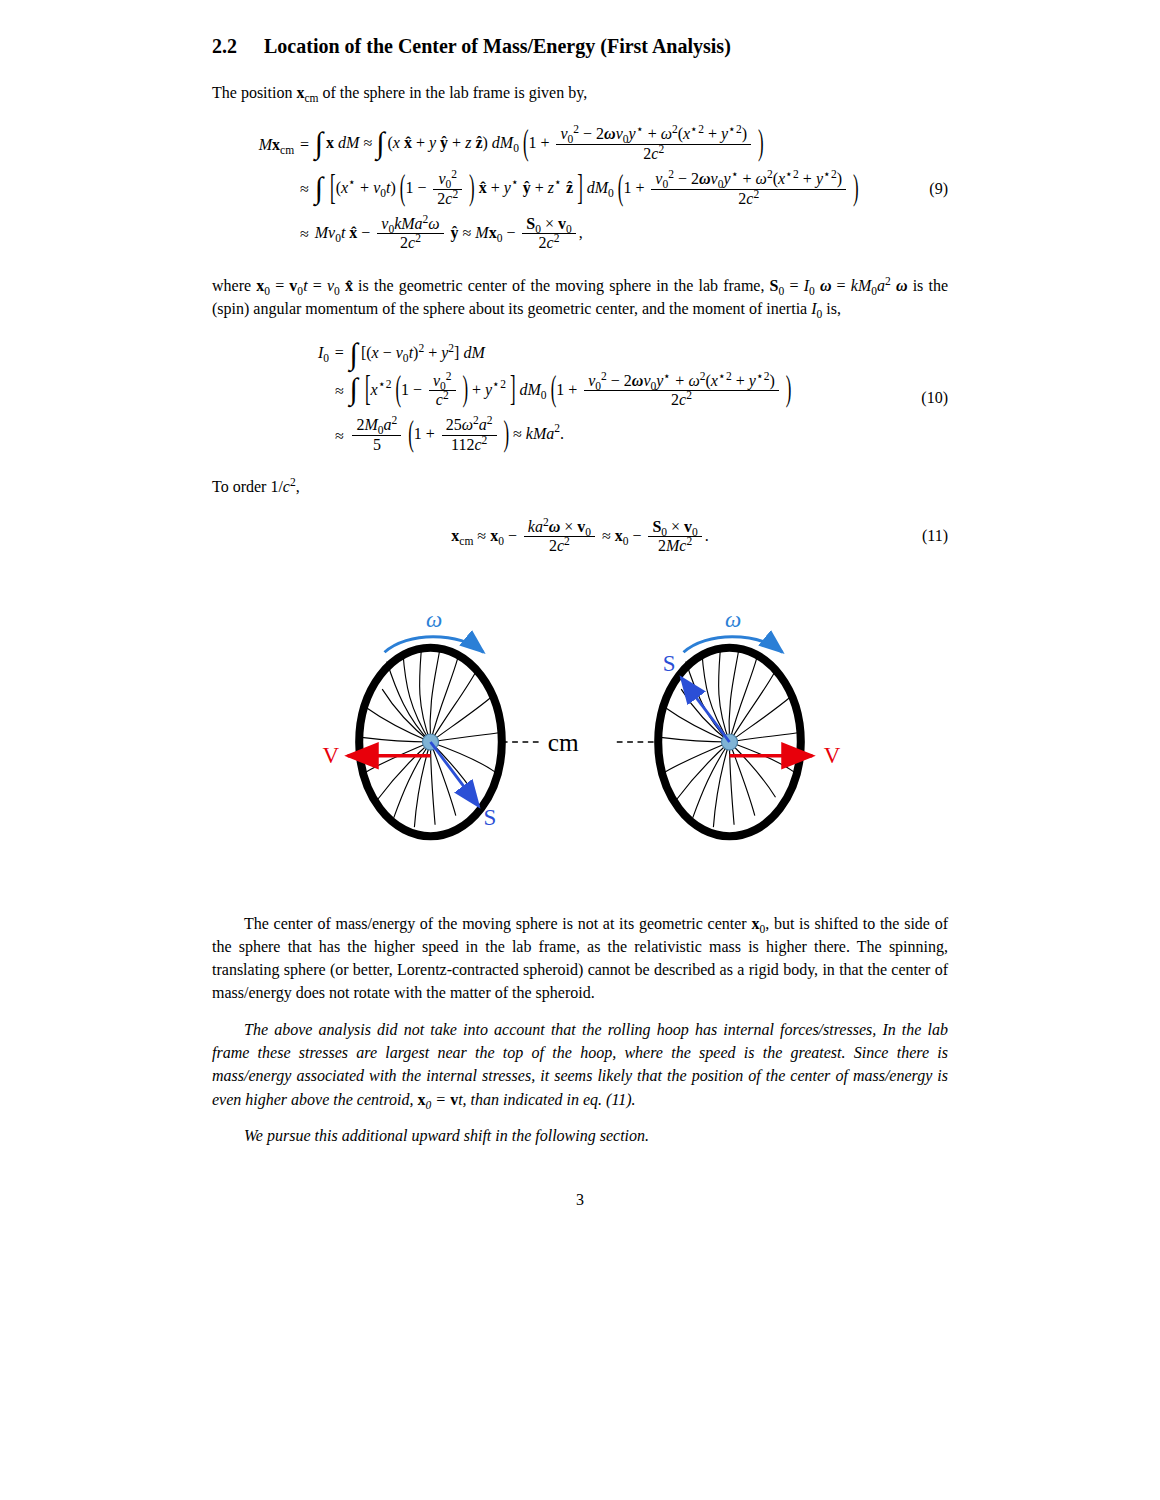2.2 Location of the Center of Mass/Energy (First Analysis)
The position xcm of the sphere in the lab frame is given by,
| M x cm | = | ∫ x dM ≈ ∫ ( x x̂ + y ŷ + z ẑ ) dM 0 ( 1 + v 0 2 − 2 ω v 0 y ⋆ + ω 2 ( x ⋆2 + y ⋆2 ) 2 c 2 ) |
| | ≈ | ∫ [ ( x ⋆ + v 0 t ) ( 1 − v 0 2 2 c 2 ) x̂ + y ⋆ ŷ + z ⋆ ẑ ] dM 0 ( 1 + v 0 2 − 2 ω v 0 y ⋆ + ω 2 ( x ⋆2 + y ⋆2 ) 2 c 2 ) |
| | ≈ | M v 0 t x̂ − v 0 k M a 2 ω 2 c 2 ŷ ≈ M x 0 − S 0 × v 0 2 c 2 , |
(9)
where x0 = v0t = v0 x̂ is the geometric center of the moving sphere in the lab frame, S0 = I0 ω = kM0a2 ω is the (spin) angular momentum of the sphere about its geometric center, and the moment of inertia I0 is,
| I 0 | = | ∫ [( x − v 0 t ) 2 + y 2 ] dM |
| | ≈ | ∫ [ x ⋆2 ( 1 − v 0 2 c 2 ) + y ⋆2 ] dM 0 ( 1 + v 0 2 − 2 ω v 0 y ⋆ + ω 2 ( x ⋆2 + y ⋆2 ) 2 c 2 ) |
| | ≈ | 2 M 0 a 2 5 ( 1 + 25 ω 2 a 2 112 c 2 ) ≈ k M a 2 . |
(10)
To order 1/c2,
xcm ≈ x0 − ka2ω × v02c2 ≈ x0 − S0 × v02Mc2. (11)
ω V S ω V S cm
The center of mass/energy of the moving sphere is not at its geometric center x0, but is shifted to the side of the sphere that has the higher speed in the lab frame, as the relativistic mass is higher there. The spinning, translating sphere (or better, Lorentz-contracted spheroid) cannot be described as a rigid body, in that the center of mass/energy does not rotate with the matter of the spheroid.
The above analysis did not take into account that the rolling hoop has internal forces/stresses, In the lab frame these stresses are largest near the top of the hoop, where the speed is the greatest. Since there is mass/energy associated with the internal stresses, it seems likely that the position of the center of mass/energy is even higher above the centroid, x0 = vt, than indicated in eq. (11).
We pursue this additional upward shift in the following section.
3